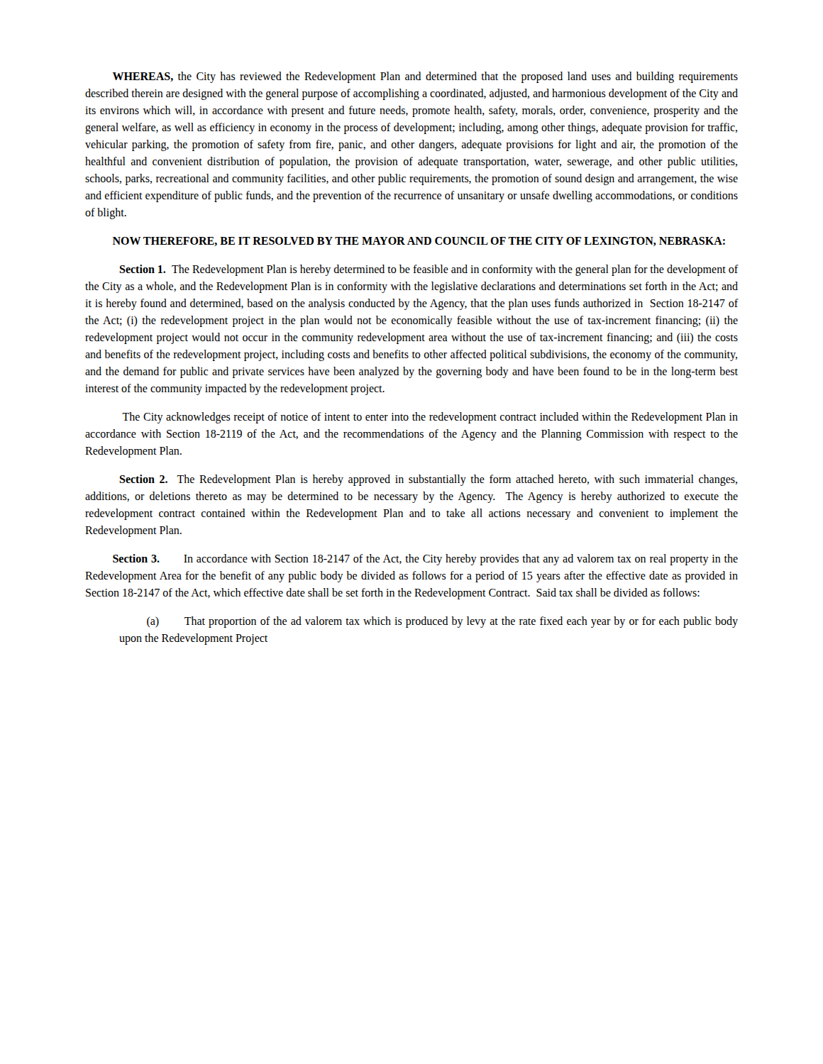WHEREAS, the City has reviewed the Redevelopment Plan and determined that the proposed land uses and building requirements described therein are designed with the general purpose of accomplishing a coordinated, adjusted, and harmonious development of the City and its environs which will, in accordance with present and future needs, promote health, safety, morals, order, convenience, prosperity and the general welfare, as well as efficiency in economy in the process of development; including, among other things, adequate provision for traffic, vehicular parking, the promotion of safety from fire, panic, and other dangers, adequate provisions for light and air, the promotion of the healthful and convenient distribution of population, the provision of adequate transportation, water, sewerage, and other public utilities, schools, parks, recreational and community facilities, and other public requirements, the promotion of sound design and arrangement, the wise and efficient expenditure of public funds, and the prevention of the recurrence of unsanitary or unsafe dwelling accommodations, or conditions of blight.
NOW THEREFORE, BE IT RESOLVED BY THE MAYOR AND COUNCIL OF THE CITY OF LEXINGTON, NEBRASKA:
Section 1. The Redevelopment Plan is hereby determined to be feasible and in conformity with the general plan for the development of the City as a whole, and the Redevelopment Plan is in conformity with the legislative declarations and determinations set forth in the Act; and it is hereby found and determined, based on the analysis conducted by the Agency, that the plan uses funds authorized in Section 18-2147 of the Act; (i) the redevelopment project in the plan would not be economically feasible without the use of tax-increment financing; (ii) the redevelopment project would not occur in the community redevelopment area without the use of tax-increment financing; and (iii) the costs and benefits of the redevelopment project, including costs and benefits to other affected political subdivisions, the economy of the community, and the demand for public and private services have been analyzed by the governing body and have been found to be in the long-term best interest of the community impacted by the redevelopment project.
The City acknowledges receipt of notice of intent to enter into the redevelopment contract included within the Redevelopment Plan in accordance with Section 18-2119 of the Act, and the recommendations of the Agency and the Planning Commission with respect to the Redevelopment Plan.
Section 2. The Redevelopment Plan is hereby approved in substantially the form attached hereto, with such immaterial changes, additions, or deletions thereto as may be determined to be necessary by the Agency. The Agency is hereby authorized to execute the redevelopment contract contained within the Redevelopment Plan and to take all actions necessary and convenient to implement the Redevelopment Plan.
Section 3. In accordance with Section 18-2147 of the Act, the City hereby provides that any ad valorem tax on real property in the Redevelopment Area for the benefit of any public body be divided as follows for a period of 15 years after the effective date as provided in Section 18-2147 of the Act, which effective date shall be set forth in the Redevelopment Contract. Said tax shall be divided as follows:
(a) That proportion of the ad valorem tax which is produced by levy at the rate fixed each year by or for each public body upon the Redevelopment Project